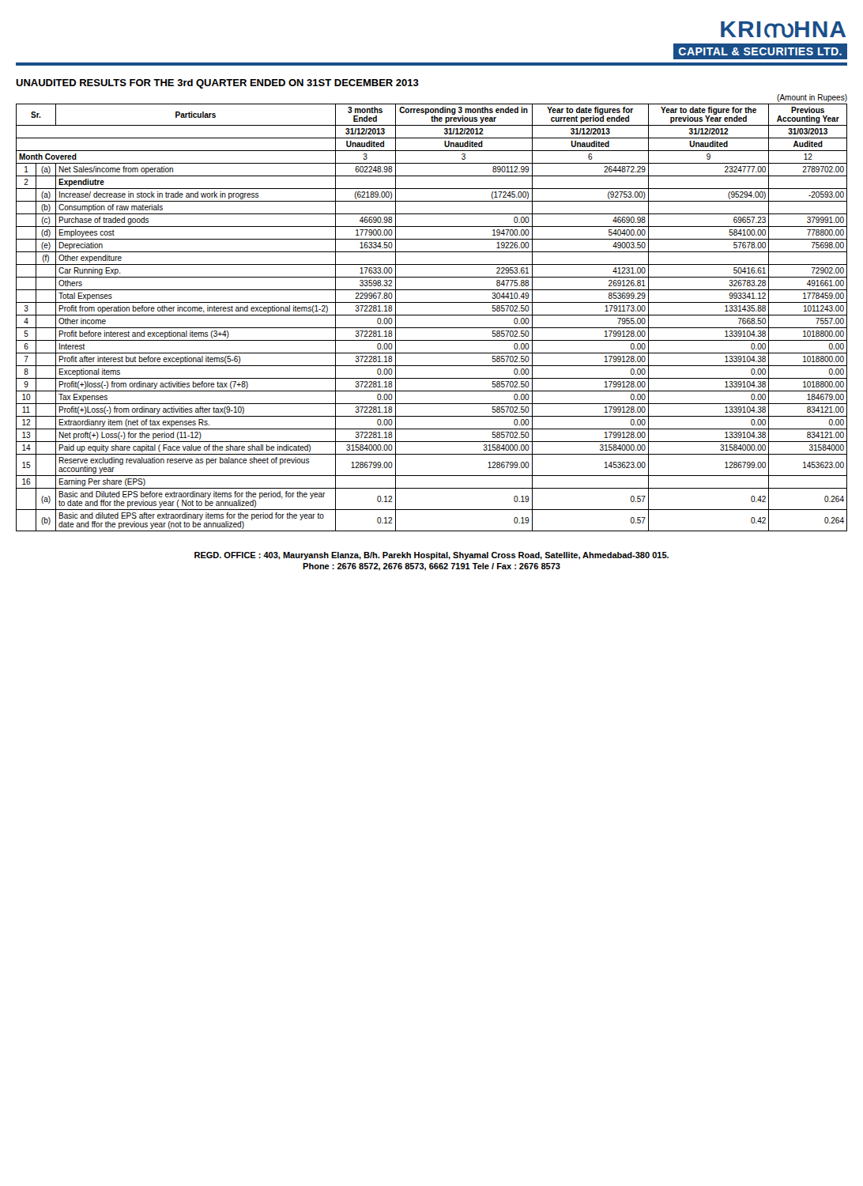KRIസHNA
CAPITAL & SECURITIES LTD.
UNAUDITED RESULTS FOR THE 3rd QUARTER ENDED ON 31ST DECEMBER 2013
(Amount in Rupees)
| Sr. | Particulars | 3 months Ended | Corresponding 3 months ended in the previous year | Year to date figures for current period ended | Year to date figure for the previous Year ended | Previous Accounting Year |
| --- | --- | --- | --- | --- | --- | --- |
| | 31/12/2013 | 31/12/2012 | 31/12/2013 | 31/12/2012 | 31/03/2013 |
| | Unaudited | Unaudited | Unaudited | Unaudited | Audited |
| Month Covered | 3 | 3 | 6 | 9 | 12 |
| 1 | (a) | Net Sales/income from operation | 602248.98 | 890112.99 | 2644872.29 | 2324777.00 | 2789702.00 |
| 2 | | Expendiutre | | | | | |
| | (a) | Increase/ decrease in stock in trade and work in progress | (62189.00) | (17245.00) | (92753.00) | (95294.00) | -20593.00 |
| | (b) | Consumption of raw materials | | | | | |
| | (c) | Purchase of traded goods | 46690.98 | 0.00 | 46690.98 | 69657.23 | 379991.00 |
| | (d) | Employees cost | 177900.00 | 194700.00 | 540400.00 | 584100.00 | 778800.00 |
| | (e) | Depreciation | 16334.50 | 19226.00 | 49003.50 | 57678.00 | 75698.00 |
| | (f) | Other expenditure | | | | | |
| | | Car Running Exp. | 17633.00 | 22953.61 | 41231.00 | 50416.61 | 72902.00 |
| | | Others | 33598.32 | 84775.88 | 269126.81 | 326783.28 | 491661.00 |
| | | Total Expenses | 229967.80 | 304410.49 | 853699.29 | 993341.12 | 1778459.00 |
| 3 | | Profit from operation before other income, interest and exceptional items(1-2) | 372281.18 | 585702.50 | 1791173.00 | 1331435.88 | 1011243.00 |
| 4 | | Other income | 0.00 | 0.00 | 7955.00 | 7668.50 | 7557.00 |
| 5 | | Profit before interest and exceptional items (3+4) | 372281.18 | 585702.50 | 1799128.00 | 1339104.38 | 1018800.00 |
| 6 | | Interest | 0.00 | 0.00 | 0.00 | 0.00 | 0.00 |
| 7 | | Profit after interest but before exceptional items(5-6) | 372281.18 | 585702.50 | 1799128.00 | 1339104.38 | 1018800.00 |
| 8 | | Exceptional items | 0.00 | 0.00 | 0.00 | 0.00 | 0.00 |
| 9 | | Profit(+)loss(-) from ordinary activities before tax (7+8) | 372281.18 | 585702.50 | 1799128.00 | 1339104.38 | 1018800.00 |
| 10 | | Tax Expenses | 0.00 | 0.00 | 0.00 | 0.00 | 184679.00 |
| 11 | | Profit(+)Loss(-) from ordinary activities after tax(9-10) | 372281.18 | 585702.50 | 1799128.00 | 1339104.38 | 834121.00 |
| 12 | | Extraordianry item (net of tax expenses Rs. | 0.00 | 0.00 | 0.00 | 0.00 | 0.00 |
| 13 | | Net proft(+) Loss(-) for the period (11-12) | 372281.18 | 585702.50 | 1799128.00 | 1339104.38 | 834121.00 |
| 14 | | Paid up equity share capital ( Face value of the share shall be indicated) | 31584000.00 | 31584000.00 | 31584000.00 | 31584000.00 | 31584000 |
| 15 | | Reserve excluding revaluation reserve as per balance sheet of previous accounting year | 1286799.00 | 1286799.00 | 1453623.00 | 1286799.00 | 1453623.00 |
| 16 | | Earning Per share (EPS) | | | | | |
| | (a) | Basic and Diluted EPS before extraordinary items for the period, for the year to date and ffor the previous year ( Not to be annualized) | 0.12 | 0.19 | 0.57 | 0.42 | 0.264 |
| | (b) | Basic and diluted EPS after extraordinary items for the period for the year to date and ffor the previous year (not to be annualized) | 0.12 | 0.19 | 0.57 | 0.42 | 0.264 |
REGD. OFFICE : 403, Mauryansh Elanza, B/h. Parekh Hospital, Shyamal Cross Road, Satellite, Ahmedabad-380 015.
Phone : 2676 8572, 2676 8573, 6662 7191 Tele / Fax : 2676 8573